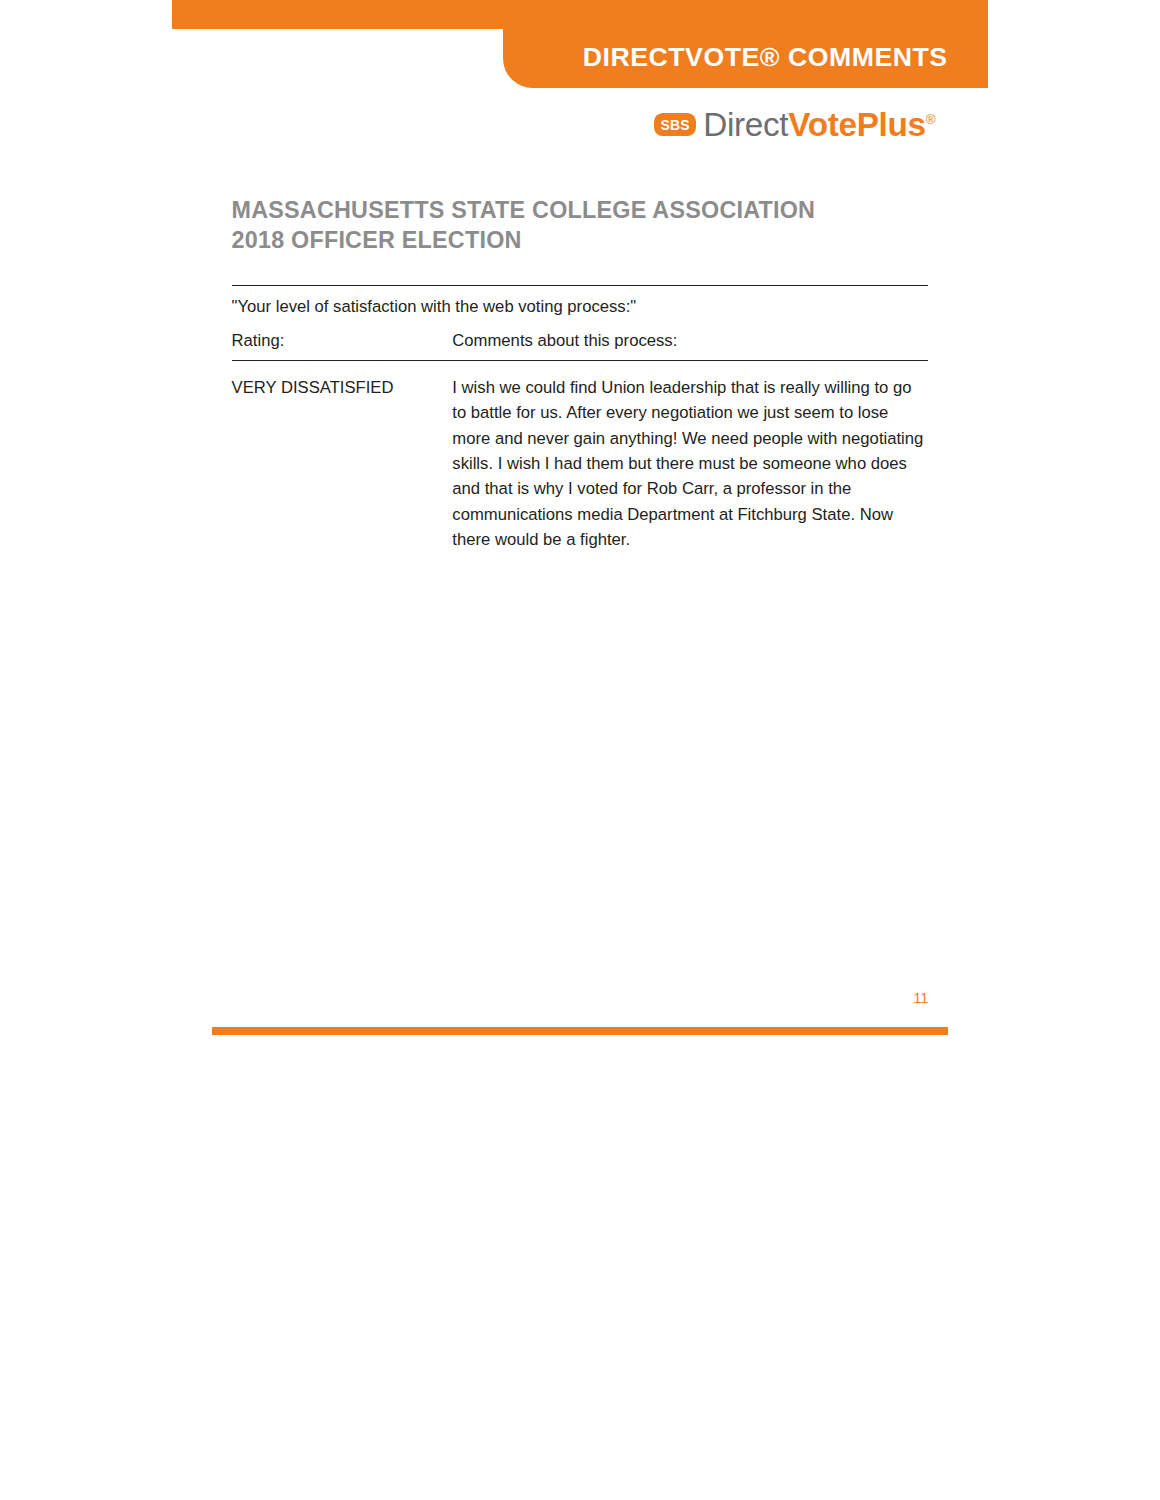DIRECTVOTE® COMMENTS
SBS Direct Vote Plus®
Massachusetts State College Association2018 Officer Election
"Your level of satisfaction with the web voting process:"
| Rating: | Comments about this process: |
| --- | --- |
| VERY DISSATISFIED | I wish we could find Union leadership that is really willing to go to battle for us. After every negotiation we just seem to lose more and never gain anything! We need people with negotiating skills. I wish I had them but there must be someone who does and that is why I voted for Rob Carr, a professor in the communications media Department at Fitchburg State. Now there would be a fighter. |
11